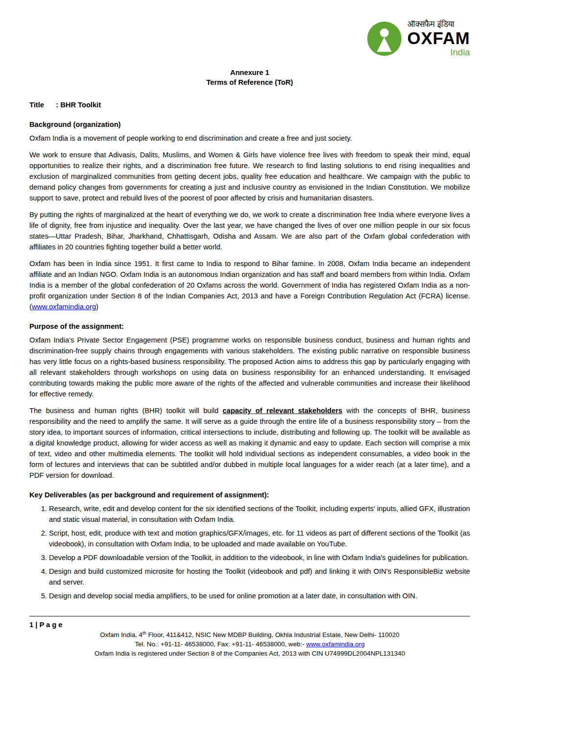ऑक्सफैम इंडिया
OXFAM India
Annexure 1
Terms of Reference (ToR)
Title : BHR Toolkit
Background (organization)
Oxfam India is a movement of people working to end discrimination and create a free and just society.
We work to ensure that Adivasis, Dalits, Muslims, and Women & Girls have violence free lives with freedom to speak their mind, equal opportunities to realize their rights, and a discrimination free future. We research to find lasting solutions to end rising inequalities and exclusion of marginalized communities from getting decent jobs, quality free education and healthcare. We campaign with the public to demand policy changes from governments for creating a just and inclusive country as envisioned in the Indian Constitution. We mobilize support to save, protect and rebuild lives of the poorest of poor affected by crisis and humanitarian disasters.
By putting the rights of marginalized at the heart of everything we do, we work to create a discrimination free India where everyone lives a life of dignity, free from injustice and inequality. Over the last year, we have changed the lives of over one million people in our six focus states—Uttar Pradesh, Bihar, Jharkhand, Chhattisgarh, Odisha and Assam. We are also part of the Oxfam global confederation with affiliates in 20 countries fighting together build a better world.
Oxfam has been in India since 1951. It first came to India to respond to Bihar famine. In 2008, Oxfam India became an independent affiliate and an Indian NGO. Oxfam India is an autonomous Indian organization and has staff and board members from within India. Oxfam India is a member of the global confederation of 20 Oxfams across the world. Government of India has registered Oxfam India as a non-profit organization under Section 8 of the Indian Companies Act, 2013 and have a Foreign Contribution Regulation Act (FCRA) license. (www.oxfamindia.org)
Purpose of the assignment:
Oxfam India's Private Sector Engagement (PSE) programme works on responsible business conduct, business and human rights and discrimination-free supply chains through engagements with various stakeholders. The existing public narrative on responsible business has very little focus on a rights-based business responsibility. The proposed Action aims to address this gap by particularly engaging with all relevant stakeholders through workshops on using data on business responsibility for an enhanced understanding. It envisaged contributing towards making the public more aware of the rights of the affected and vulnerable communities and increase their likelihood for effective remedy.
The business and human rights (BHR) toolkit will build capacity of relevant stakeholders with the concepts of BHR, business responsibility and the need to amplify the same. It will serve as a guide through the entire life of a business responsibility story – from the story idea, to important sources of information, critical intersections to include, distributing and following up. The toolkit will be available as a digital knowledge product, allowing for wider access as well as making it dynamic and easy to update. Each section will comprise a mix of text, video and other multimedia elements. The toolkit will hold individual sections as independent consumables, a video book in the form of lectures and interviews that can be subtitled and/or dubbed in multiple local languages for a wider reach (at a later time), and a PDF version for download.
Key Deliverables (as per background and requirement of assignment):
Research, write, edit and develop content for the six identified sections of the Toolkit, including experts' inputs, allied GFX, illustration and static visual material, in consultation with Oxfam India.
Script, host, edit, produce with text and motion graphics/GFX/images, etc. for 11 videos as part of different sections of the Toolkit (as videobook), in consultation with Oxfam India, to be uploaded and made available on YouTube.
Develop a PDF downloadable version of the Toolkit, in addition to the videobook, in line with Oxfam India's guidelines for publication.
Design and build customized microsite for hosting the Toolkit (videobook and pdf) and linking it with OIN's ResponsibleBiz website and server.
Design and develop social media amplifiers, to be used for online promotion at a later date, in consultation with OIN.
1 | P a g e
Oxfam India, 4th Floor, 411&412, NSIC New MDBP Building, Okhla Industrial Estate, New Delhi- 110020
Tel. No.: +91-11- 46538000, Fax: +91-11- 46538000, web:- www.oxfamindia.org
Oxfam India is registered under Section 8 of the Companies Act, 2013 with CIN U74999DL2004NPL131340